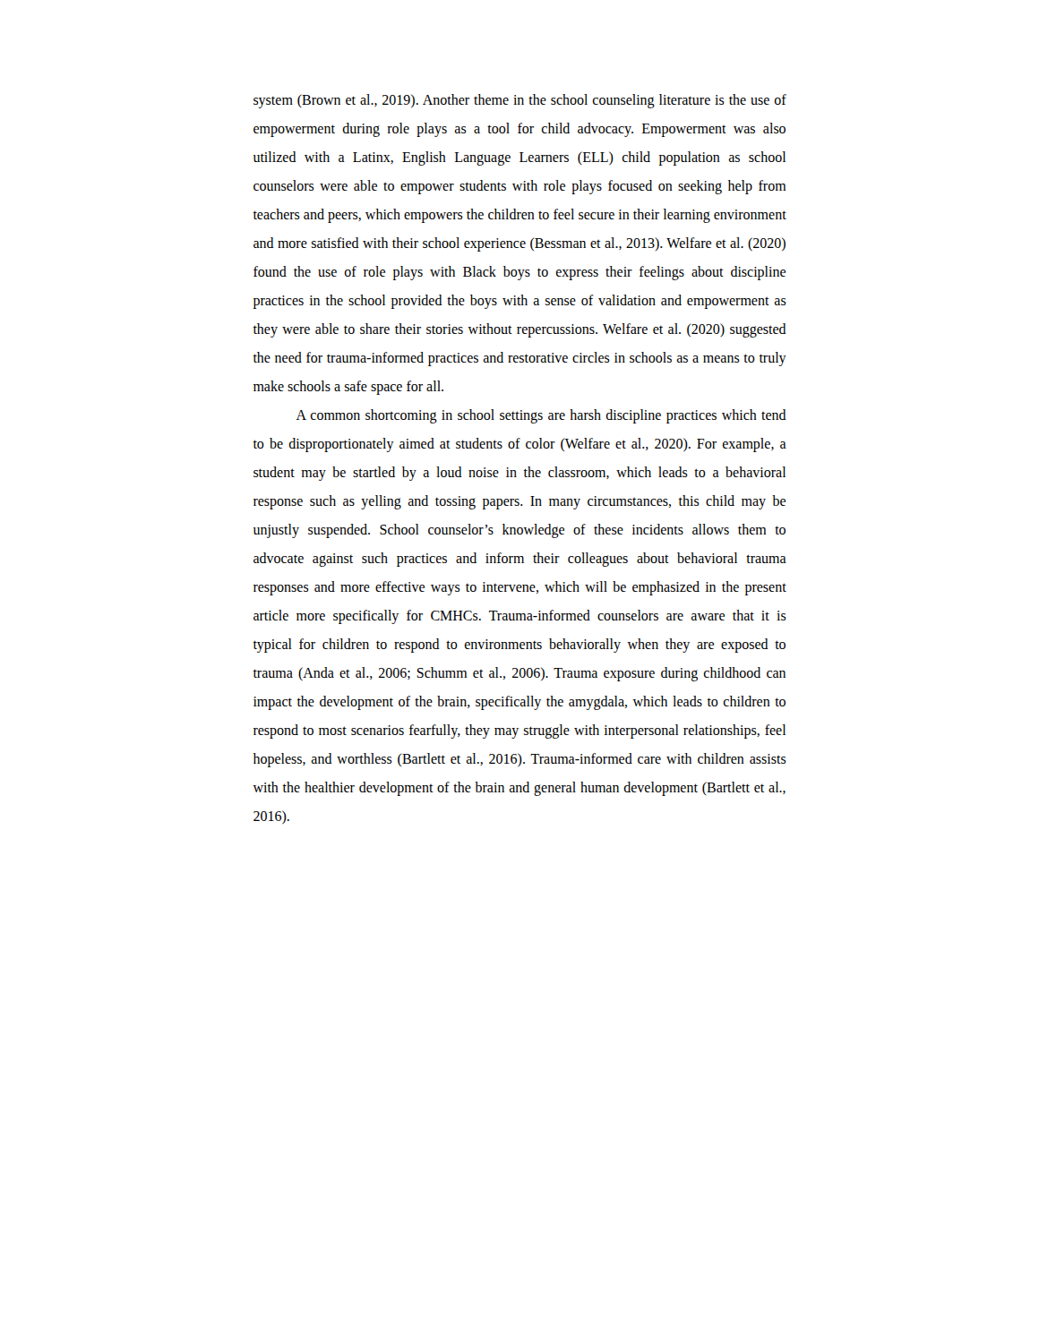system (Brown et al., 2019). Another theme in the school counseling literature is the use of empowerment during role plays as a tool for child advocacy. Empowerment was also utilized with a Latinx, English Language Learners (ELL) child population as school counselors were able to empower students with role plays focused on seeking help from teachers and peers, which empowers the children to feel secure in their learning environment and more satisfied with their school experience (Bessman et al., 2013). Welfare et al. (2020) found the use of role plays with Black boys to express their feelings about discipline practices in the school provided the boys with a sense of validation and empowerment as they were able to share their stories without repercussions. Welfare et al. (2020) suggested the need for trauma-informed practices and restorative circles in schools as a means to truly make schools a safe space for all.
A common shortcoming in school settings are harsh discipline practices which tend to be disproportionately aimed at students of color (Welfare et al., 2020). For example, a student may be startled by a loud noise in the classroom, which leads to a behavioral response such as yelling and tossing papers. In many circumstances, this child may be unjustly suspended. School counselor’s knowledge of these incidents allows them to advocate against such practices and inform their colleagues about behavioral trauma responses and more effective ways to intervene, which will be emphasized in the present article more specifically for CMHCs. Trauma-informed counselors are aware that it is typical for children to respond to environments behaviorally when they are exposed to trauma (Anda et al., 2006; Schumm et al., 2006). Trauma exposure during childhood can impact the development of the brain, specifically the amygdala, which leads to children to respond to most scenarios fearfully, they may struggle with interpersonal relationships, feel hopeless, and worthless (Bartlett et al., 2016). Trauma-informed care with children assists with the healthier development of the brain and general human development (Bartlett et al., 2016).